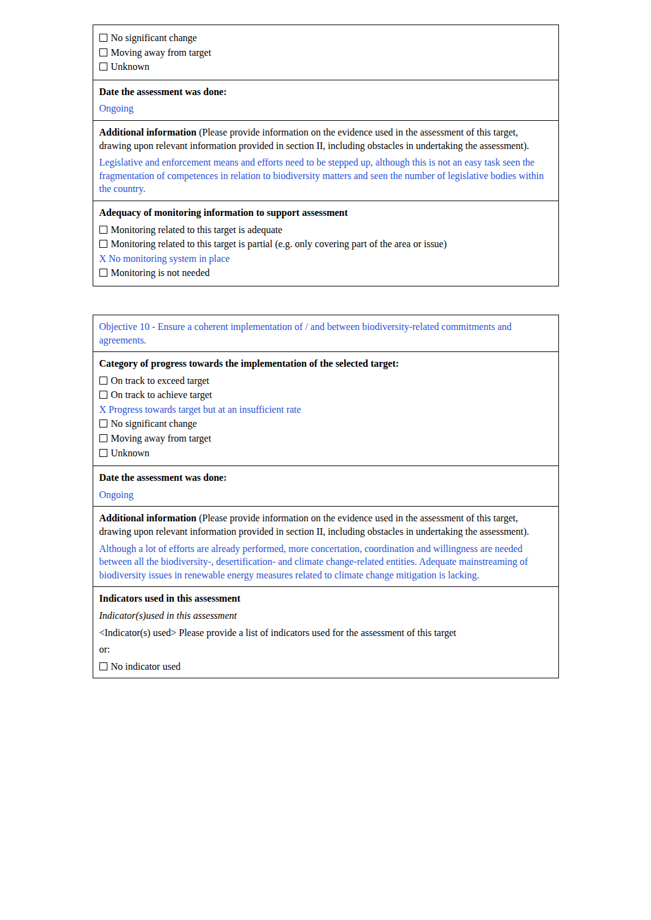| No significant change Moving away from target Unknown |
| Date the assessment was done: Ongoing |
| Additional information (Please provide information on the evidence used in the assessment of this target, drawing upon relevant information provided in section II, including obstacles in undertaking the assessment). Legislative and enforcement means and efforts need to be stepped up, although this is not an easy task seen the fragmentation of competences in relation to biodiversity matters and seen the number of legislative bodies within the country. |
| Adequacy of monitoring information to support assessment Monitoring related to this target is adequate Monitoring related to this target is partial (e.g. only covering part of the area or issue) X No monitoring system in place Monitoring is not needed |
| Objective 10 - Ensure a coherent implementation of / and between biodiversity-related commitments and agreements. |
| Category of progress towards the implementation of the selected target: On track to exceed target On track to achieve target X Progress towards target but at an insufficient rate No significant change Moving away from target Unknown |
| Date the assessment was done: Ongoing |
| Additional information (Please provide information on the evidence used in the assessment of this target, drawing upon relevant information provided in section II, including obstacles in undertaking the assessment). Although a lot of efforts are already performed, more concertation, coordination and willingness are needed between all the biodiversity-, desertification- and climate change-related entities. Adequate mainstreaming of biodiversity issues in renewable energy measures related to climate change mitigation is lacking. |
| Indicators used in this assessment Indicator(s)used in this assessment <Indicator(s) used> Please provide a list of indicators used for the assessment of this target or: No indicator used |